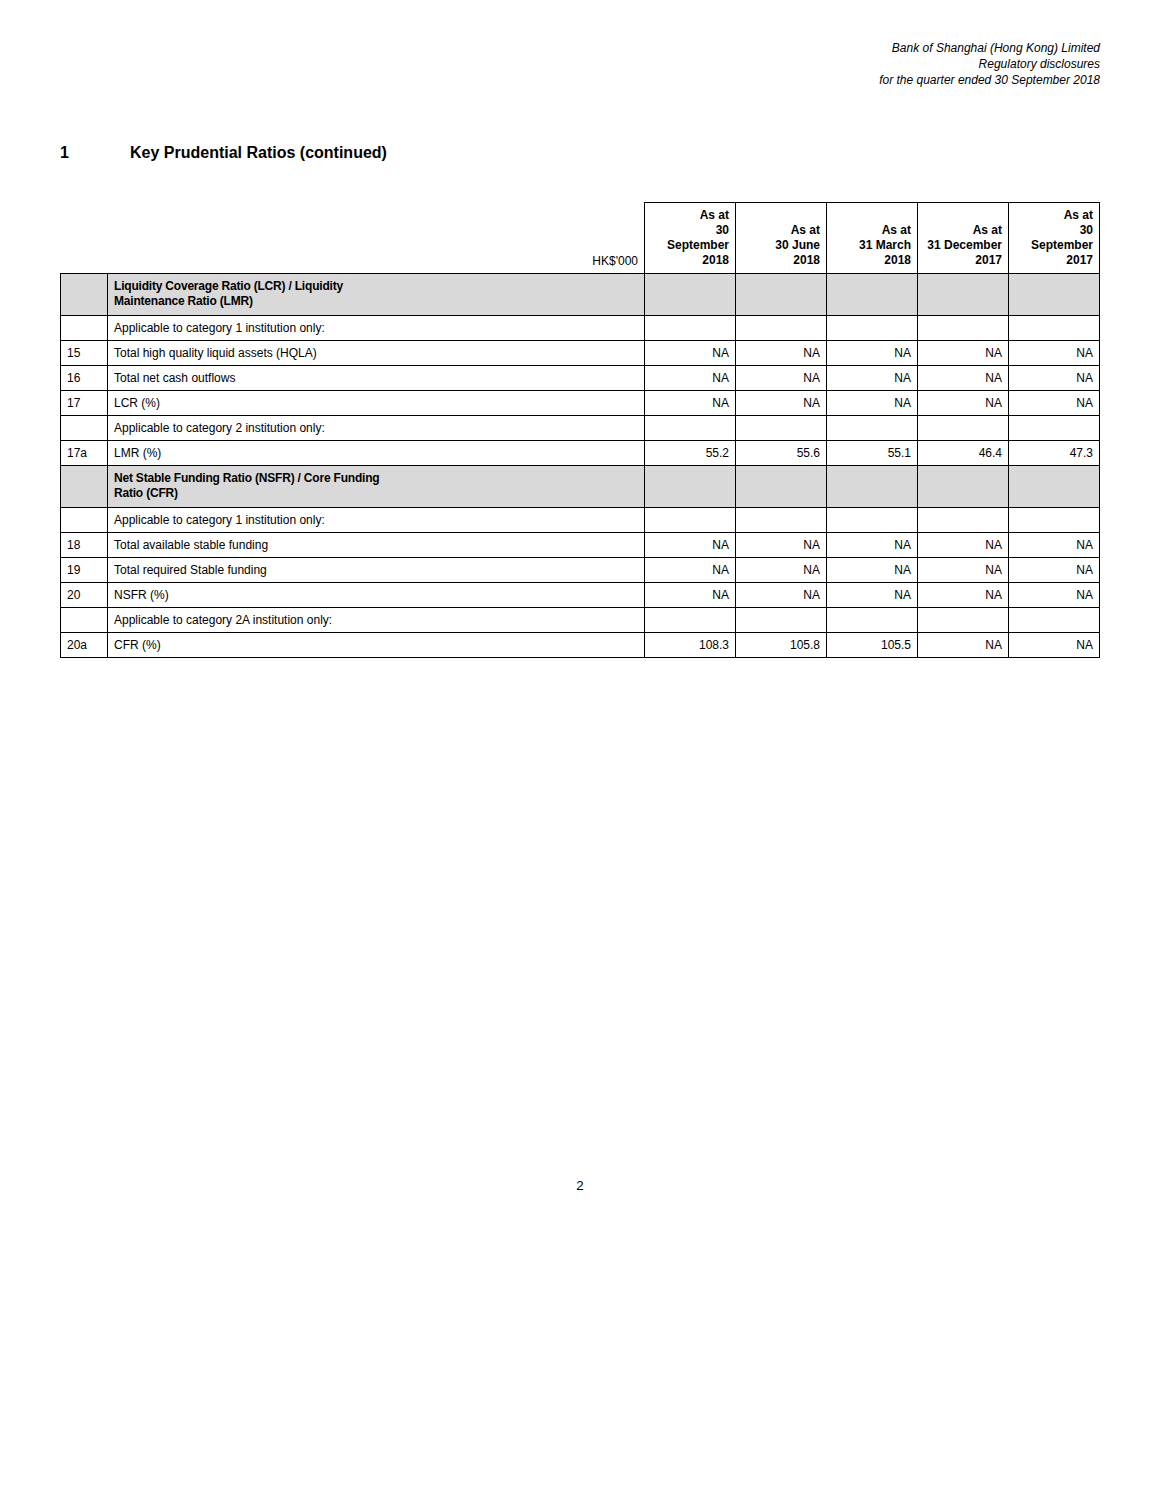Bank of Shanghai (Hong Kong) Limited
Regulatory disclosures
for the quarter ended 30 September 2018
1 Key Prudential Ratios (continued)
| | HK$'000 | As at 30 September 2018 | As at 30 June 2018 | As at 31 March 2018 | As at 31 December 2017 | As at 30 September 2017 |
| | Liquidity Coverage Ratio (LCR) / Liquidity Maintenance Ratio (LMR) | | | | | |
| | Applicable to category 1 institution only: | | | | | |
| 15 | Total high quality liquid assets (HQLA) | NA | NA | NA | NA | NA |
| 16 | Total net cash outflows | NA | NA | NA | NA | NA |
| 17 | LCR (%) | NA | NA | NA | NA | NA |
| | Applicable to category 2 institution only: | | | | | |
| 17a | LMR (%) | 55.2 | 55.6 | 55.1 | 46.4 | 47.3 |
| | Net Stable Funding Ratio (NSFR) / Core Funding Ratio (CFR) | | | | | |
| | Applicable to category 1 institution only: | | | | | |
| 18 | Total available stable funding | NA | NA | NA | NA | NA |
| 19 | Total required Stable funding | NA | NA | NA | NA | NA |
| 20 | NSFR (%) | NA | NA | NA | NA | NA |
| | Applicable to category 2A institution only: | | | | | |
| 20a | CFR (%) | 108.3 | 105.8 | 105.5 | NA | NA |
2